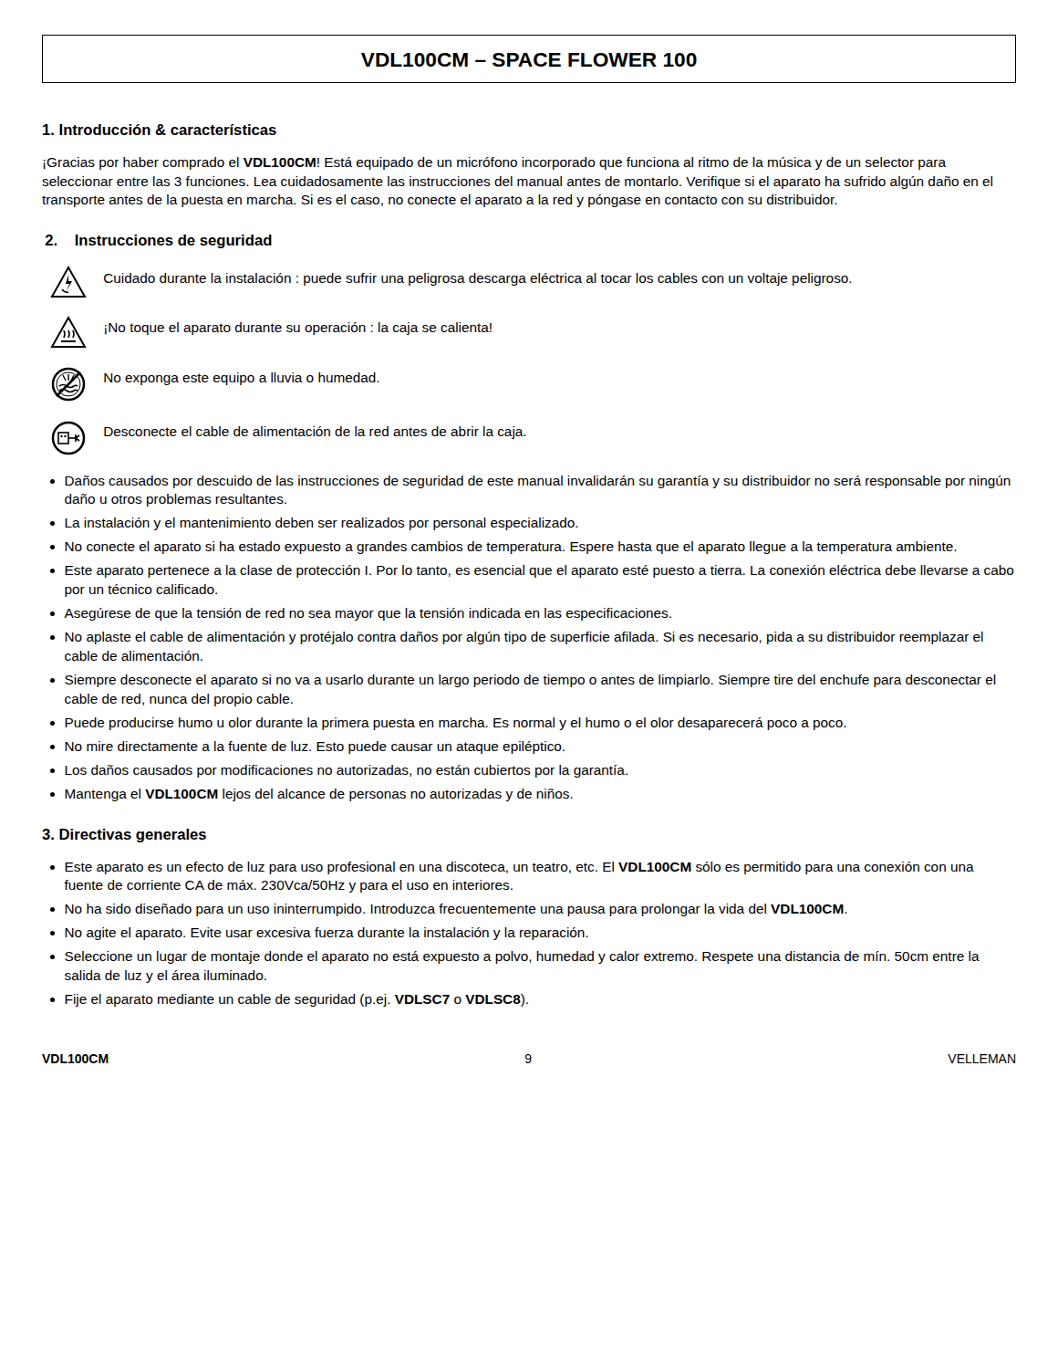VDL100CM – SPACE FLOWER 100
1. Introducción & características
¡Gracias por haber comprado el VDL100CM! Está equipado de un micrófono incorporado que funciona al ritmo de la música y de un selector para seleccionar entre las 3 funciones. Lea cuidadosamente las instrucciones del manual antes de montarlo. Verifique si el aparato ha sufrido algún daño en el transporte antes de la puesta en marcha. Si es el caso, no conecte el aparato a la red y póngase en contacto con su distribuidor.
2. Instrucciones de seguridad
Cuidado durante la instalación : puede sufrir una peligrosa descarga eléctrica al tocar los cables con un voltaje peligroso.
¡No toque el aparato durante su operación : la caja se calienta!
No exponga este equipo a lluvia o humedad.
Desconecte el cable de alimentación de la red antes de abrir la caja.
Daños causados por descuido de las instrucciones de seguridad de este manual invalidarán su garantía y su distribuidor no será responsable por ningún daño u otros problemas resultantes.
La instalación y el mantenimiento deben ser realizados por personal especializado.
No conecte el aparato si ha estado expuesto a grandes cambios de temperatura. Espere hasta que el aparato llegue a la temperatura ambiente.
Este aparato pertenece a la clase de protección I. Por lo tanto, es esencial que el aparato esté puesto a tierra. La conexión eléctrica debe llevarse a cabo por un técnico calificado.
Asegúrese de que la tensión de red no sea mayor que la tensión indicada en las especificaciones.
No aplaste el cable de alimentación y protéjalo contra daños por algún tipo de superficie afilada. Si es necesario, pida a su distribuidor reemplazar el cable de alimentación.
Siempre desconecte el aparato si no va a usarlo durante un largo periodo de tiempo o antes de limpiarlo. Siempre tire del enchufe para desconectar el cable de red, nunca del propio cable.
Puede producirse humo u olor durante la primera puesta en marcha. Es normal y el humo o el olor desaparecerá poco a poco.
No mire directamente a la fuente de luz. Esto puede causar un ataque epiléptico.
Los daños causados por modificaciones no autorizadas, no están cubiertos por la garantía.
Mantenga el VDL100CM lejos del alcance de personas no autorizadas y de niños.
3. Directivas generales
Este aparato es un efecto de luz para uso profesional en una discoteca, un teatro, etc. El VDL100CM sólo es permitido para una conexión con una fuente de corriente CA de máx. 230Vca/50Hz y para el uso en interiores.
No ha sido diseñado para un uso ininterrumpido. Introduzca frecuentemente una pausa para prolongar la vida del VDL100CM.
No agite el aparato. Evite usar excesiva fuerza durante la instalación y la reparación.
Seleccione un lugar de montaje donde el aparato no está expuesto a polvo, humedad y calor extremo. Respete una distancia de mín. 50cm entre la salida de luz y el área iluminado.
Fije el aparato mediante un cable de seguridad (p.ej. VDLSC7 o VDLSC8).
VDL100CM
9
VELLEMAN